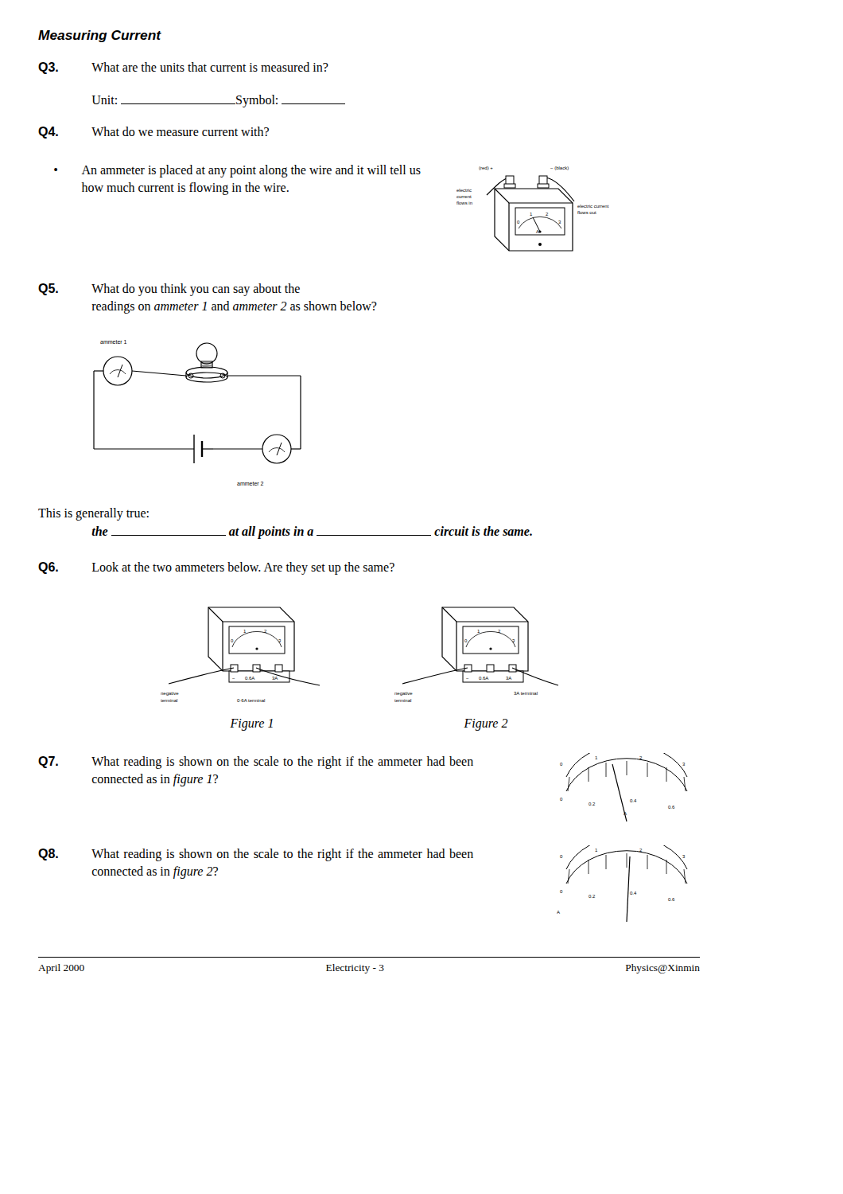Measuring Current
Q3.
What are the units that current is measured in?
Unit: Symbol:
Q4.
What do we measure current with?
•
An ammeter is placed at any point along the wire and it will tell us how much current is flowing in the wire.
(red) + − (black) electric current flows in electric current flows out 0 1 2 3 A
Q5.
What do you think you can say about the
readings on ammeter 1 and ammeter 2 as shown below?
ammeter 1 ammeter 2
This is generally true:
the at all points in a circuit is the same.
Q6.
Look at the two ammeters below. Are they set up the same?
0 1 2 3 − 0.6A 3A negative terminal 0·6A terminal
Figure 1
0 1 2 3 − 0.6A 3A negative terminal 3A terminal
Figure 2
Q7.
What reading is shown on the scale to the right if the ammeter had been connected as in figure 1?
0 1 2 3 0 0.2 0.4 0.6 A
Q8.
What reading is shown on the scale to the right if the ammeter had been connected as in figure 2?
0 1 2 3 0 0.2 0.4 0.6 A
April 2000 Electricity - 3 Physics@Xinmin